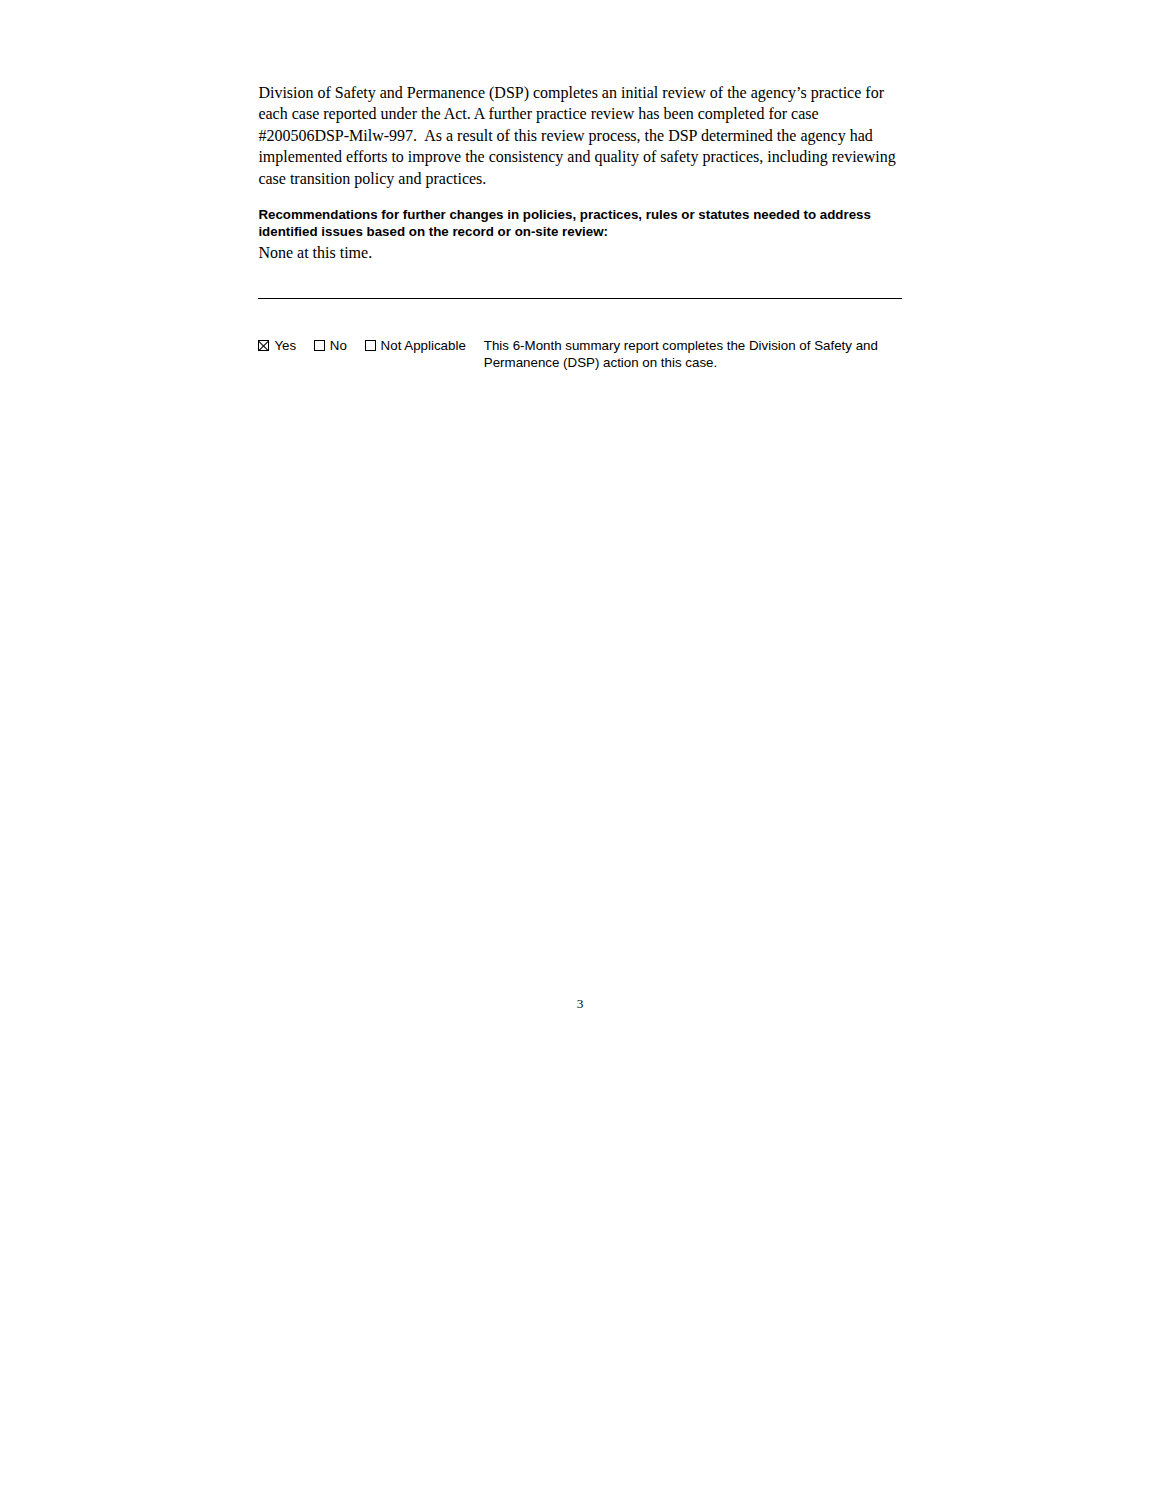Division of Safety and Permanence (DSP) completes an initial review of the agency’s practice for each case reported under the Act. A further practice review has been completed for case #200506DSP-Milw-997. As a result of this review process, the DSP determined the agency had implemented efforts to improve the consistency and quality of safety practices, including reviewing case transition policy and practices.
Recommendations for further changes in policies, practices, rules or statutes needed to address identified issues based on the record or on-site review:
None at this time.
Yes No Not Applicable
This 6-Month summary report completes the Division of Safety and Permanence (DSP) action on this case.
3